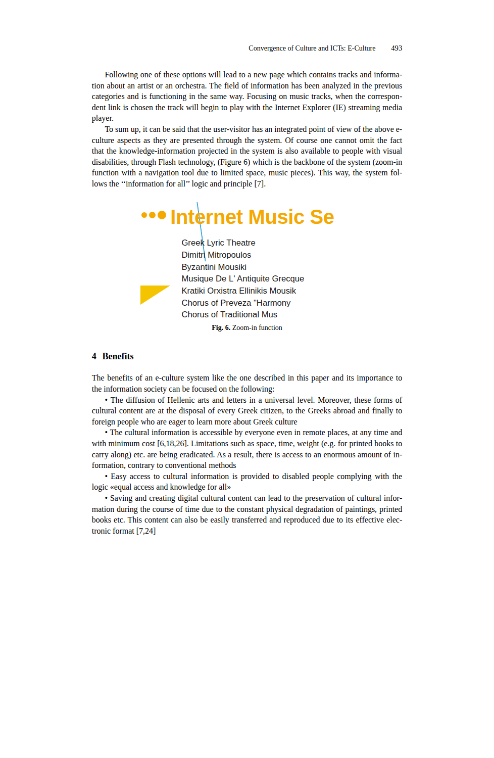Convergence of Culture and ICTs: E-Culture 493
Following one of these options will lead to a new page which contains tracks and information about an artist or an orchestra. The field of information has been analyzed in the previous categories and is functioning in the same way. Focusing on music tracks, when the correspondent link is chosen the track will begin to play with the Internet Explorer (IE) streaming media player.
To sum up, it can be said that the user-visitor has an integrated point of view of the above e-culture aspects as they are presented through the system. Of course one cannot omit the fact that the knowledge-information projected in the system is also available to people with visual disabilities, through Flash technology, (Figure 6) which is the backbone of the system (zoom-in function with a navigation tool due to limited space, music pieces). This way, the system follows the ‘‘information for all’’ logic and principle [7].
Internet Music Se
Greek Lyric Theatre
Dimitri Mitropoulos
Byzantini Mousiki
Musique De L' Antiquite Grecque
Kratiki Orxistra Ellinikis Mousik
Chorus of Preveza "Harmony
Chorus of Traditional Mus
Municipal Conservatory
Fig. 6. Zoom-in function
4 Benefits
The benefits of an e-culture system like the one described in this paper and its importance to the information society can be focused on the following:
The diffusion of Hellenic arts and letters in a universal level. Moreover, these forms of cultural content are at the disposal of every Greek citizen, to the Greeks abroad and finally to foreign people who are eager to learn more about Greek culture
The cultural information is accessible by everyone even in remote places, at any time and with minimum cost [6,18,26]. Limitations such as space, time, weight (e.g. for printed books to carry along) etc. are being eradicated. As a result, there is access to an enormous amount of information, contrary to conventional methods
Easy access to cultural information is provided to disabled people complying with the logic «equal access and knowledge for all»
Saving and creating digital cultural content can lead to the preservation of cultural information during the course of time due to the constant physical degradation of paintings, printed books etc. This content can also be easily transferred and reproduced due to its effective electronic format [7,24]